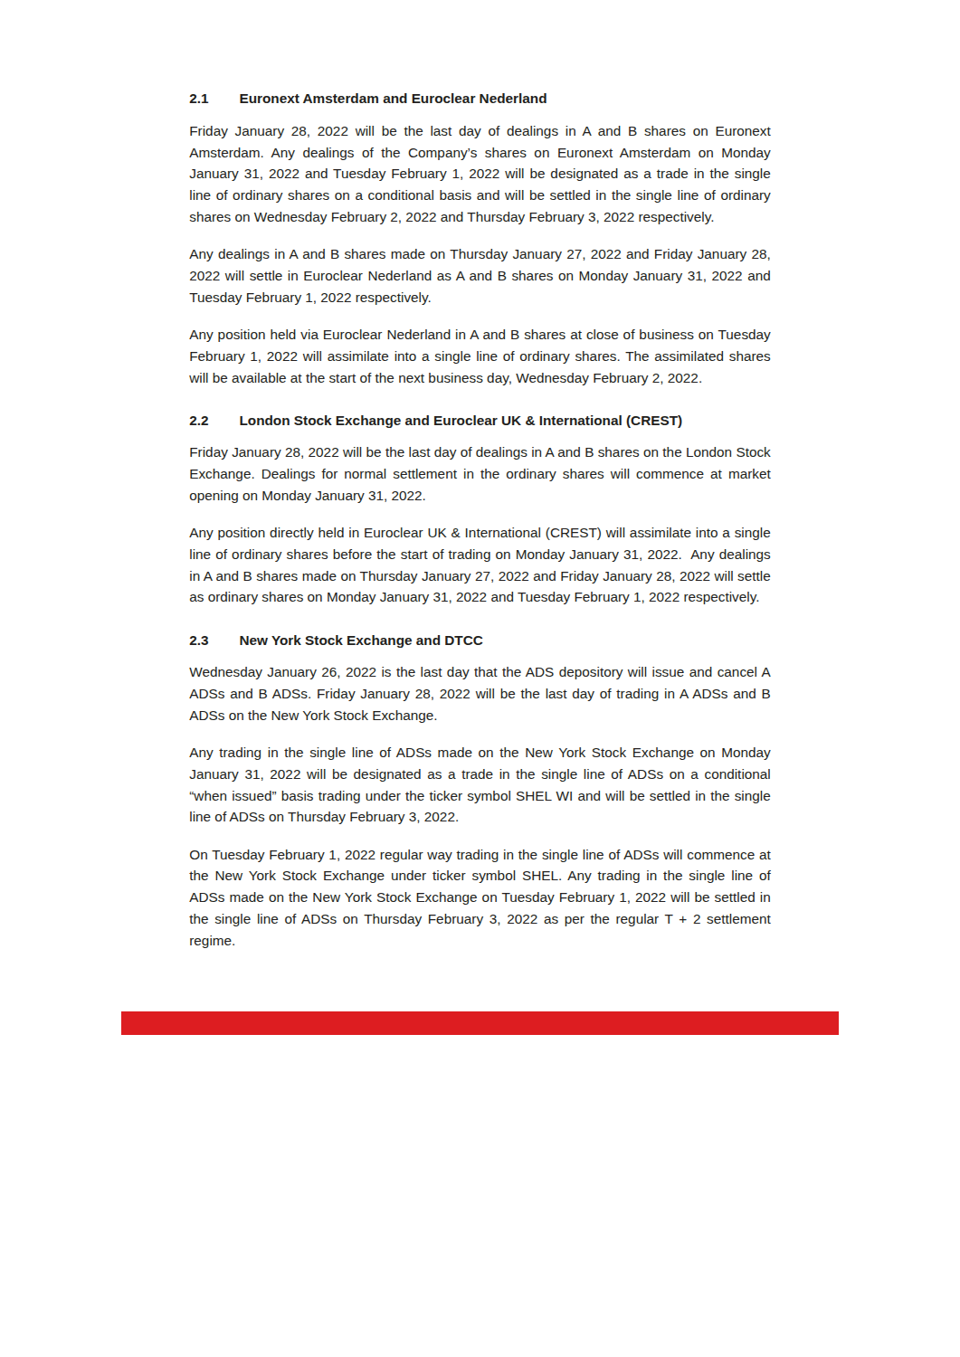2.1 Euronext Amsterdam and Euroclear Nederland
Friday January 28, 2022 will be the last day of dealings in A and B shares on Euronext Amsterdam. Any dealings of the Company’s shares on Euronext Amsterdam on Monday January 31, 2022 and Tuesday February 1, 2022 will be designated as a trade in the single line of ordinary shares on a conditional basis and will be settled in the single line of ordinary shares on Wednesday February 2, 2022 and Thursday February 3, 2022 respectively.
Any dealings in A and B shares made on Thursday January 27, 2022 and Friday January 28, 2022 will settle in Euroclear Nederland as A and B shares on Monday January 31, 2022 and Tuesday February 1, 2022 respectively.
Any position held via Euroclear Nederland in A and B shares at close of business on Tuesday February 1, 2022 will assimilate into a single line of ordinary shares. The assimilated shares will be available at the start of the next business day, Wednesday February 2, 2022.
2.2 London Stock Exchange and Euroclear UK & International (CREST)
Friday January 28, 2022 will be the last day of dealings in A and B shares on the London Stock Exchange. Dealings for normal settlement in the ordinary shares will commence at market opening on Monday January 31, 2022.
Any position directly held in Euroclear UK & International (CREST) will assimilate into a single line of ordinary shares before the start of trading on Monday January 31, 2022. Any dealings in A and B shares made on Thursday January 27, 2022 and Friday January 28, 2022 will settle as ordinary shares on Monday January 31, 2022 and Tuesday February 1, 2022 respectively.
2.3 New York Stock Exchange and DTCC
Wednesday January 26, 2022 is the last day that the ADS depository will issue and cancel A ADSs and B ADSs. Friday January 28, 2022 will be the last day of trading in A ADSs and B ADSs on the New York Stock Exchange.
Any trading in the single line of ADSs made on the New York Stock Exchange on Monday January 31, 2022 will be designated as a trade in the single line of ADSs on a conditional “when issued” basis trading under the ticker symbol SHEL WI and will be settled in the single line of ADSs on Thursday February 3, 2022.
On Tuesday February 1, 2022 regular way trading in the single line of ADSs will commence at the New York Stock Exchange under ticker symbol SHEL. Any trading in the single line of ADSs made on the New York Stock Exchange on Tuesday February 1, 2022 will be settled in the single line of ADSs on Thursday February 3, 2022 as per the regular T + 2 settlement regime.